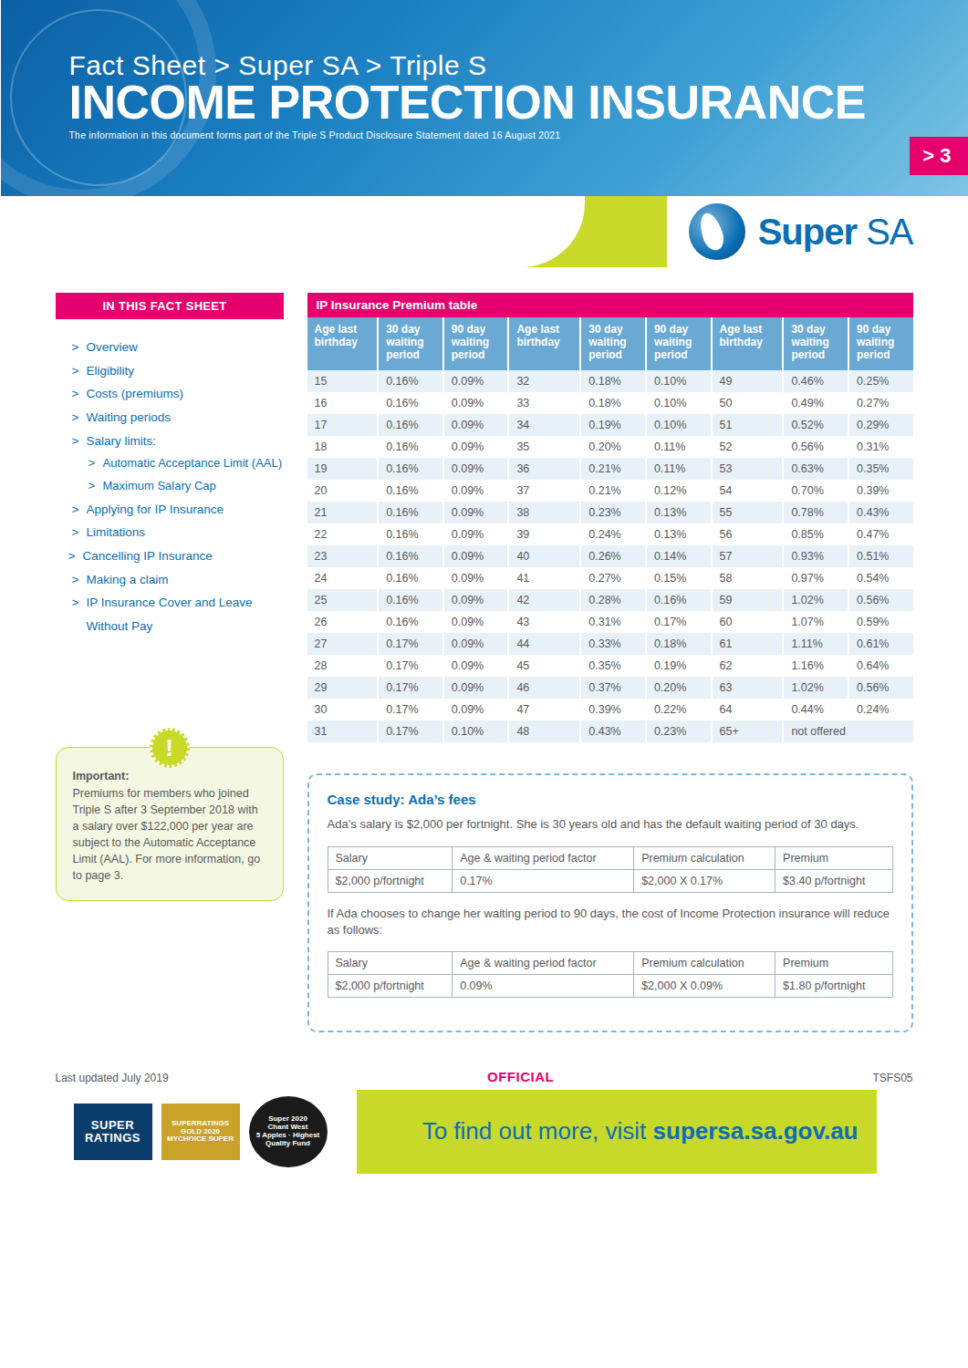Fact Sheet > Super SA > Triple S
INCOME PROTECTION INSURANCE
The information in this document forms part of the Triple S Product Disclosure Statement dated 16 August 2021
> 3
Super SA
IN THIS FACT SHEET
Overview
Eligibility
Costs (premiums)
Waiting periods
Salary limits:
Automatic Acceptance Limit (AAL)
Maximum Salary Cap
Applying for IP Insurance
Limitations
Cancelling IP Insurance
Making a claim
IP Insurance Cover and Leave Without Pay
!
Important:
Premiums for members who joined Triple S after 3 September 2018 with a salary over $122,000 per year are subject to the Automatic Acceptance Limit (AAL). For more information, go to page 3.
IP Insurance Premium table
| Age last birthday | 30 day waiting period | 90 day waiting period | Age last birthday | 30 day waiting period | 90 day waiting period | Age last birthday | 30 day waiting period | 90 day waiting period |
| --- | --- | --- | --- | --- | --- | --- | --- | --- |
| 15 | 0.16% | 0.09% | 32 | 0.18% | 0.10% | 49 | 0.46% | 0.25% |
| 16 | 0.16% | 0.09% | 33 | 0.18% | 0.10% | 50 | 0.49% | 0.27% |
| 17 | 0.16% | 0.09% | 34 | 0.19% | 0.10% | 51 | 0.52% | 0.29% |
| 18 | 0.16% | 0.09% | 35 | 0.20% | 0.11% | 52 | 0.56% | 0.31% |
| 19 | 0.16% | 0.09% | 36 | 0.21% | 0.11% | 53 | 0.63% | 0.35% |
| 20 | 0.16% | 0.09% | 37 | 0.21% | 0.12% | 54 | 0.70% | 0.39% |
| 21 | 0.16% | 0.09% | 38 | 0.23% | 0.13% | 55 | 0.78% | 0.43% |
| 22 | 0.16% | 0.09% | 39 | 0.24% | 0.13% | 56 | 0.85% | 0.47% |
| 23 | 0.16% | 0.09% | 40 | 0.26% | 0.14% | 57 | 0.93% | 0.51% |
| 24 | 0.16% | 0.09% | 41 | 0.27% | 0.15% | 58 | 0.97% | 0.54% |
| 25 | 0.16% | 0.09% | 42 | 0.28% | 0.16% | 59 | 1.02% | 0.56% |
| 26 | 0.16% | 0.09% | 43 | 0.31% | 0.17% | 60 | 1.07% | 0.59% |
| 27 | 0.17% | 0.09% | 44 | 0.33% | 0.18% | 61 | 1.11% | 0.61% |
| 28 | 0.17% | 0.09% | 45 | 0.35% | 0.19% | 62 | 1.16% | 0.64% |
| 29 | 0.17% | 0.09% | 46 | 0.37% | 0.20% | 63 | 1.02% | 0.56% |
| 30 | 0.17% | 0.09% | 47 | 0.39% | 0.22% | 64 | 0.44% | 0.24% |
| 31 | 0.17% | 0.10% | 48 | 0.43% | 0.23% | 65+ | not offered |
Case study: Ada’s fees
Ada’s salary is $2,000 per fortnight. She is 30 years old and has the default waiting period of 30 days.
| Salary | Age & waiting period factor | Premium calculation | Premium |
| --- | --- | --- | --- |
| $2,000 p/fortnight | 0.17% | $2,000 X 0.17% | $3.40 p/fortnight |
If Ada chooses to change her waiting period to 90 days, the cost of Income Protection insurance will reduce as follows:
| Salary | Age & waiting period factor | Premium calculation | Premium |
| --- | --- | --- | --- |
| $2,000 p/fortnight | 0.09% | $2,000 X 0.09% | $1.80 p/fortnight |
Last updated July 2019
OFFICIAL
TSFS05
SUPER
RATINGS
SUPERRATINGS
GOLD 2020
MYCHOICE SUPER
Super 2020
Chant West
5 Apples · Highest Quality Fund
To find out more, visit supersa.sa.gov.au